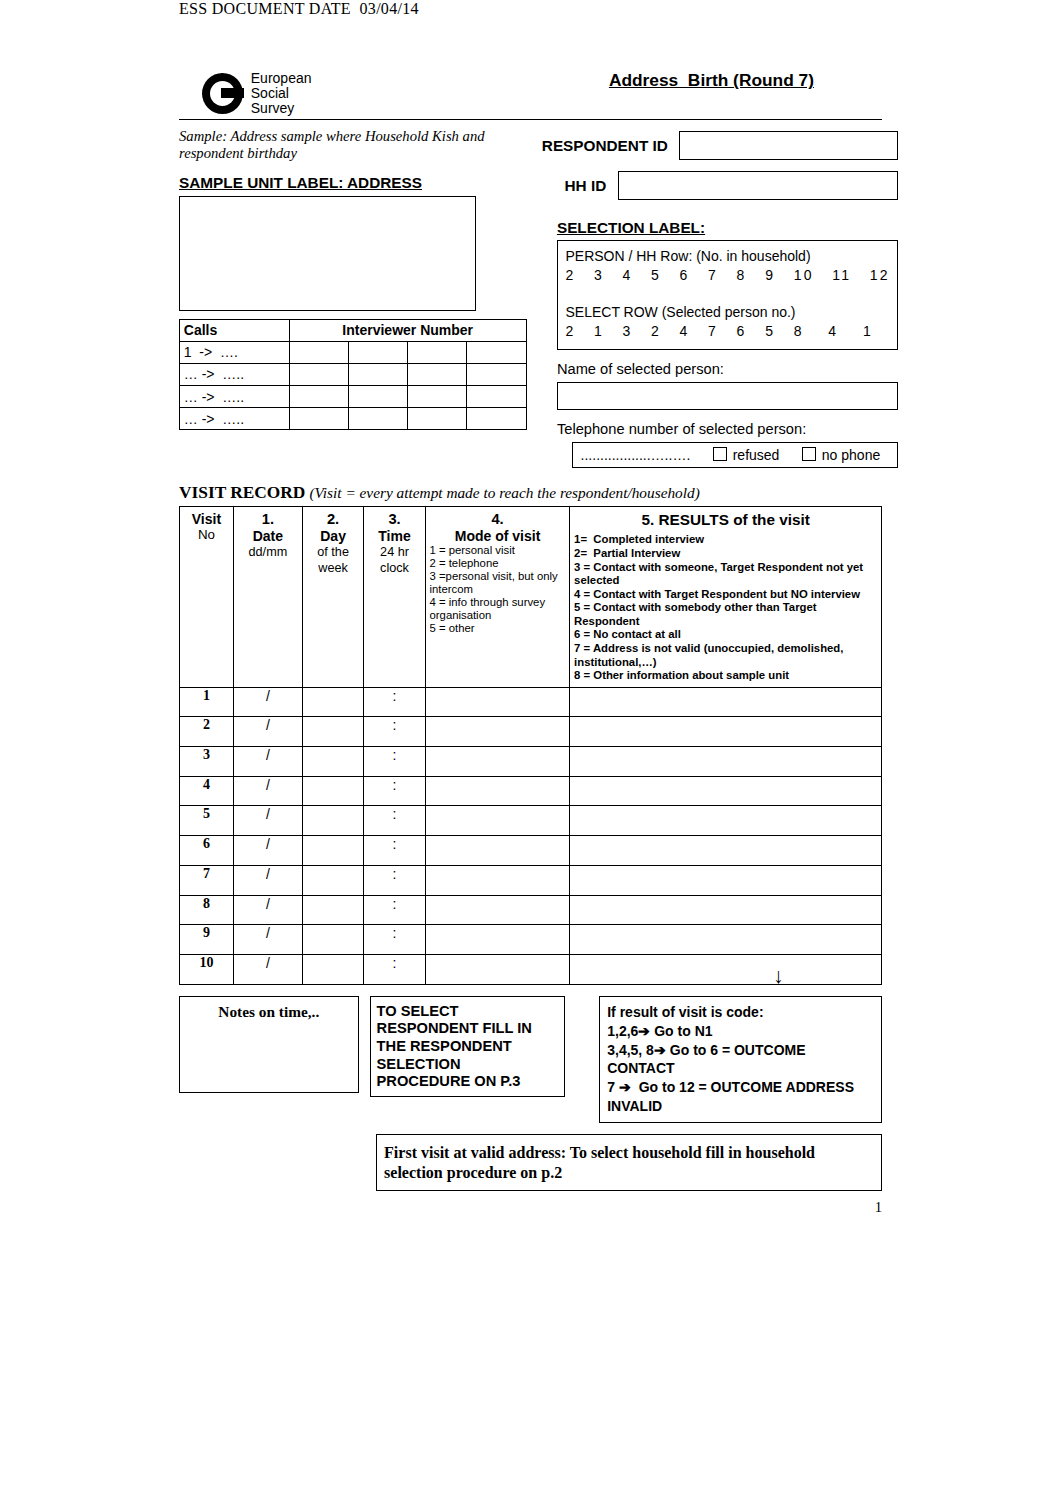ESS DOCUMENT DATE 03/04/14
European
Social
Survey
Address_Birth (Round 7)
Sample: Address sample where Household Kish and respondent birthday
SAMPLE UNIT LABEL: ADDRESS
| Calls | Interviewer Number |
| --- | --- |
| 1 -> …. | | | | |
| … -> ….. | | | | |
| … -> ….. | | | | |
| … -> ….. | | | | |
RESPONDENT ID
HH ID
SELECTION LABEL:
PERSON / HH Row: (No. in household)
2 3 4 5 6 7 8 9 10 11 12
SELECT ROW (Selected person no.)
2 1 3 2 4 7 6 5 8 4 1
Name of selected person:
Telephone number of selected person:
..................…..…. refused no phone
VISIT RECORD (Visit = every attempt made to reach the respondent/household)
| Visit No | 1. Date dd/mm | 2. Day of the week | 3. Time 24 hr clock | 4. Mode of visit 1 = personal visit 2 = telephone 3 =personal visit, but only intercom 4 = info through survey organisation 5 = other | 5. RESULTS of the visit 1= Completed interview 2= Partial Interview 3 = Contact with someone, Target Respondent not yet selected 4 = Contact with Target Respondent but NO interview 5 = Contact with somebody other than Target Respondent 6 = No contact at all 7 = Address is not valid (unoccupied, demolished, institutional,…) 8 = Other information about sample unit |
| --- | --- | --- | --- | --- | --- |
| 1 | / | | : | | |
| 2 | / | | : | | |
| 3 | / | | : | | |
| 4 | / | | : | | |
| 5 | / | | : | | |
| 6 | / | | : | | |
| 7 | / | | : | | |
| 8 | / | | : | | |
| 9 | / | | : | | |
| 10 | / | | : | | |
↓
Notes on time,..
TO SELECT RESPONDENT FILL IN THE RESPONDENT SELECTION PROCEDURE ON P.3
If result of visit is code:
1,2,6➔ Go to N1
3,4,5, 8➔ Go to 6 = OUTCOME CONTACT
7 ➔ Go to 12 = OUTCOME ADDRESS INVALID
First visit at valid address: To select household fill in household selection procedure on p.2
1